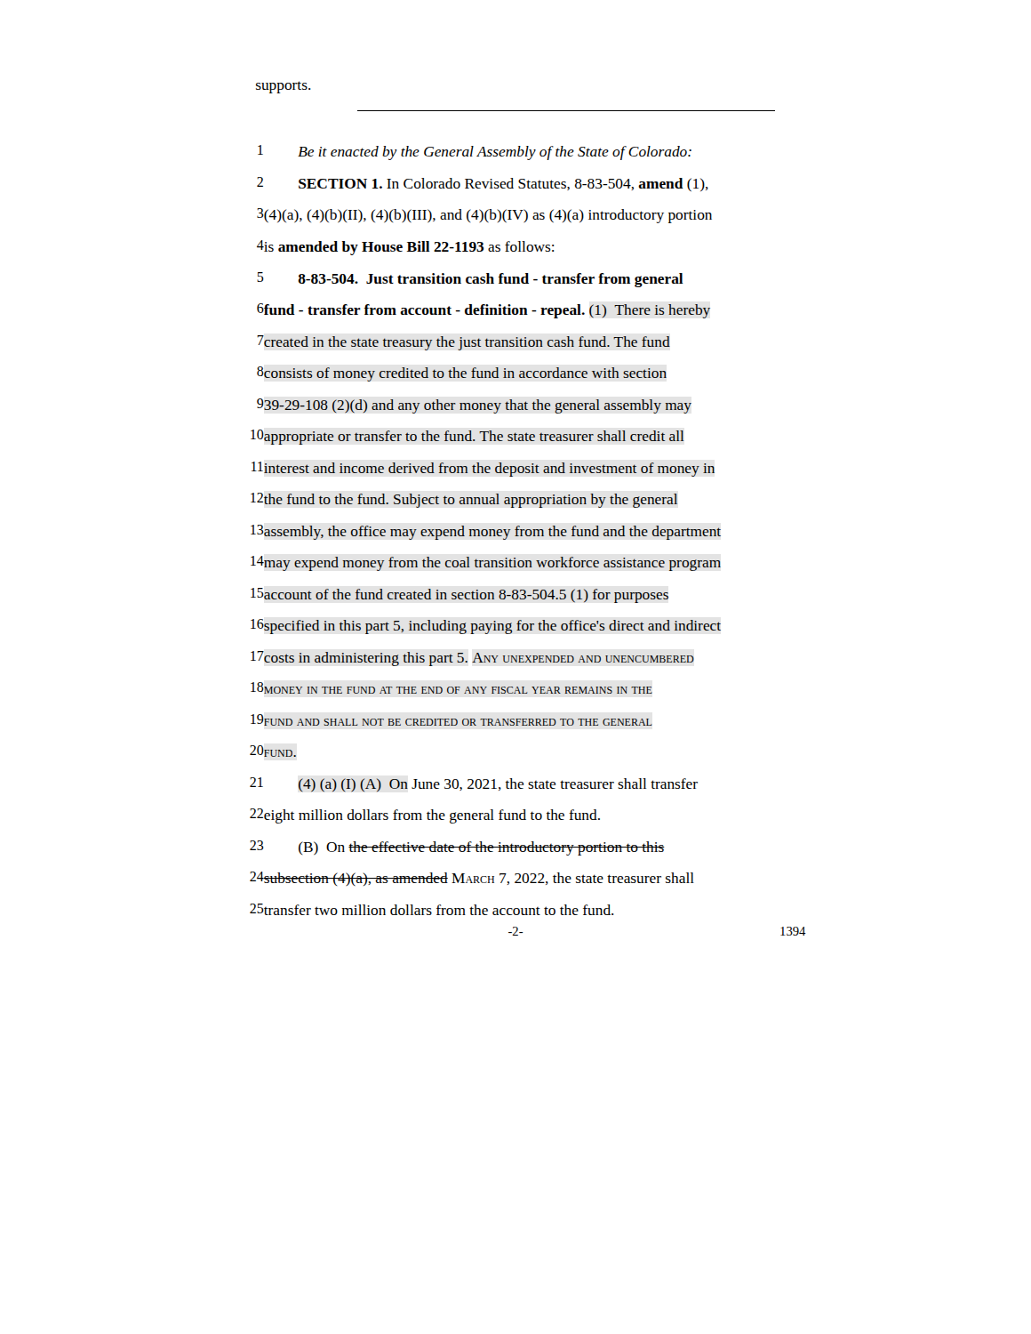supports.
| 1 | Be it enacted by the General Assembly of the State of Colorado: |
| 2 | SECTION 1. In Colorado Revised Statutes, 8-83-504, amend (1), |
| 3 | (4)(a), (4)(b)(II), (4)(b)(III), and (4)(b)(IV) as (4)(a) introductory portion |
| 4 | is amended by House Bill 22-1193 as follows: |
| 5 | 8-83-504. Just transition cash fund - transfer from general |
| 6 | fund - transfer from account - definition - repeal. (1) There is hereby |
| 7 | created in the state treasury the just transition cash fund. The fund |
| 8 | consists of money credited to the fund in accordance with section |
| 9 | 39-29-108 (2)(d) and any other money that the general assembly may |
| 10 | appropriate or transfer to the fund. The state treasurer shall credit all |
| 11 | interest and income derived from the deposit and investment of money in |
| 12 | the fund to the fund. Subject to annual appropriation by the general |
| 13 | assembly, the office may expend money from the fund and the department |
| 14 | may expend money from the coal transition workforce assistance program |
| 15 | account of the fund created in section 8-83-504.5 (1) for purposes |
| 16 | specified in this part 5, including paying for the office's direct and indirect |
| 17 | costs in administering this part 5. Any unexpended and unencumbered |
| 18 | money in the fund at the end of any fiscal year remains in the |
| 19 | fund and shall not be credited or transferred to the general |
| 20 | fund . |
| 21 | (4) (a) (I) (A) On June 30, 2021, the state treasurer shall transfer |
| 22 | eight million dollars from the general fund to the fund. |
| 23 | (B) On the effective date of the introductory portion to this |
| 24 | subsection (4)(a), as amended March 7, 2022, the state treasurer shall |
| 25 | transfer two million dollars from the account to the fund. |
-2-
1394